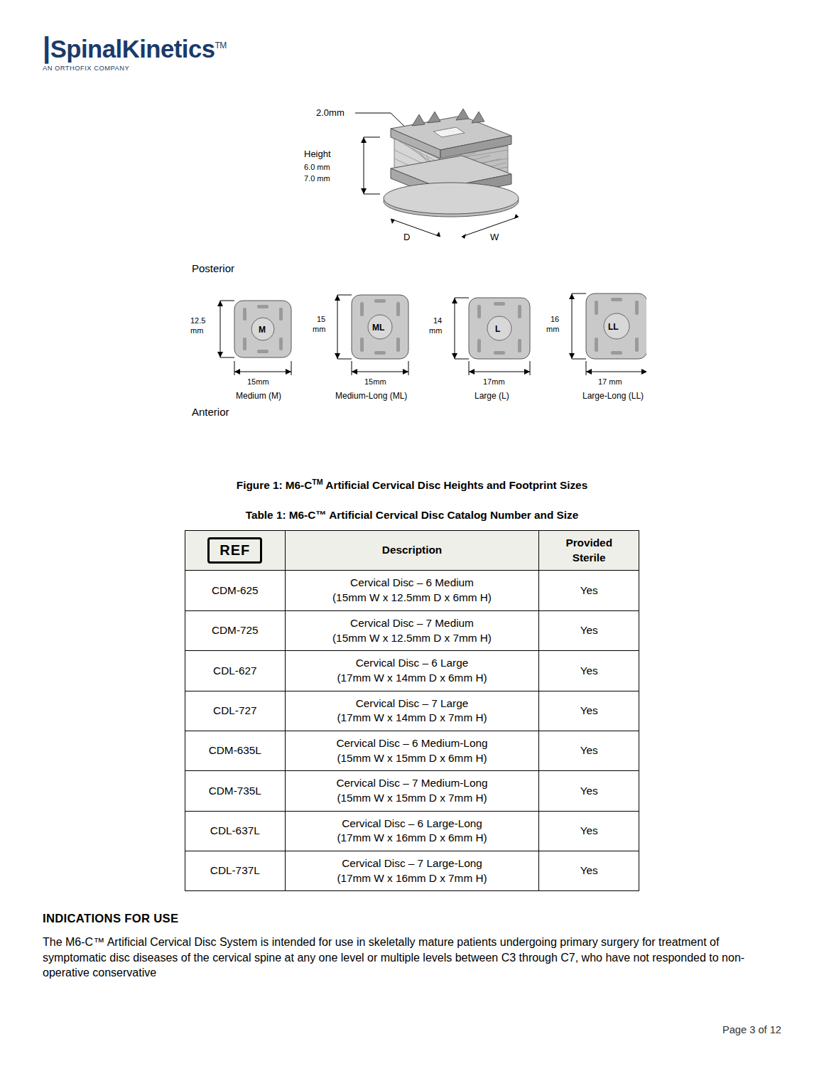|Spinal Kinetics TM
AN ORTHOFIX COMPANY
2.0mm Height 6.0 mm 7.0 mm D W Posterior 12.5 mm M 15mm Medium (M) 15 mm ML 15mm Medium-Long (ML) 14 mm L 17mm Large (L) 16 mm LL 17 mm Large-Long (LL) Anterior
Figure 1: M6-CTM Artificial Cervical Disc Heights and Footprint Sizes
Table 1: M6-C™ Artificial Cervical Disc Catalog Number and Size
| REF | Description | Provided Sterile |
| --- | --- | --- |
| CDM-625 | Cervical Disc – 6 Medium (15mm W x 12.5mm D x 6mm H) | Yes |
| CDM-725 | Cervical Disc – 7 Medium (15mm W x 12.5mm D x 7mm H) | Yes |
| CDL-627 | Cervical Disc – 6 Large (17mm W x 14mm D x 6mm H) | Yes |
| CDL-727 | Cervical Disc – 7 Large (17mm W x 14mm D x 7mm H) | Yes |
| CDM-635L | Cervical Disc – 6 Medium-Long (15mm W x 15mm D x 6mm H) | Yes |
| CDM-735L | Cervical Disc – 7 Medium-Long (15mm W x 15mm D x 7mm H) | Yes |
| CDL-637L | Cervical Disc – 6 Large-Long (17mm W x 16mm D x 6mm H) | Yes |
| CDL-737L | Cervical Disc – 7 Large-Long (17mm W x 16mm D x 7mm H) | Yes |
INDICATIONS FOR USE
The M6-C™ Artificial Cervical Disc System is intended for use in skeletally mature patients undergoing primary surgery for treatment of symptomatic disc diseases of the cervical spine at any one level or multiple levels between C3 through C7, who have not responded to non-operative conservative
Page 3 of 12